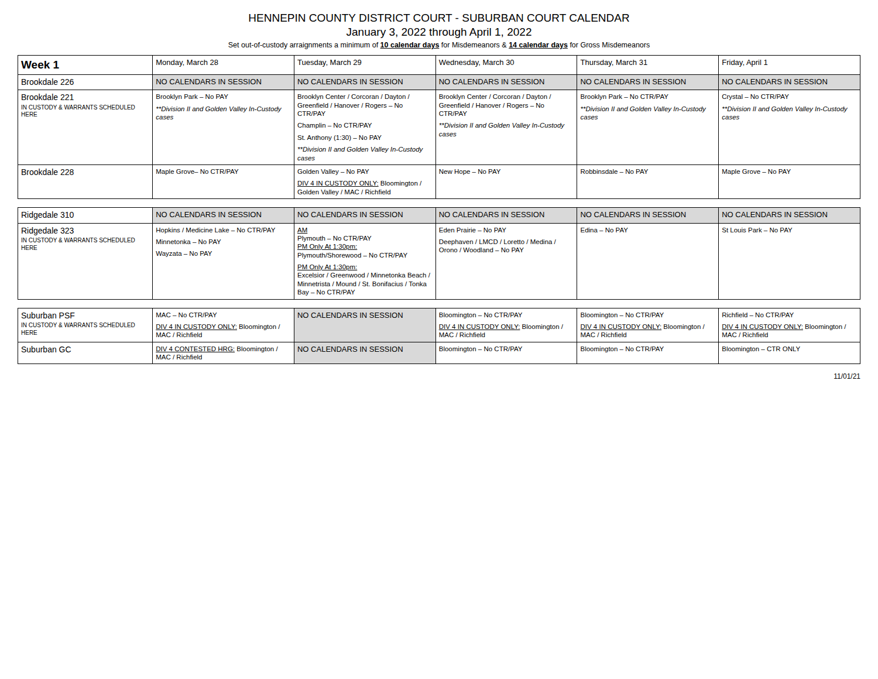HENNEPIN COUNTY DISTRICT COURT - SUBURBAN COURT CALENDAR
January 3, 2022 through April 1, 2022
Set out-of-custody arraignments a minimum of 10 calendar days for Misdemeanors & 14 calendar days for Gross Misdemeanors
| Week 1 | Monday, March 28 | Tuesday, March 29 | Wednesday, March 30 | Thursday, March 31 | Friday, April 1 |
| Brookdale 226 | NO CALENDARS IN SESSION | NO CALENDARS IN SESSION | NO CALENDARS IN SESSION | NO CALENDARS IN SESSION | NO CALENDARS IN SESSION |
| Brookdale 221 IN CUSTODY & WARRANTS SCHEDULED HERE | Brooklyn Park – No PAY **Division II and Golden Valley In-Custody cases | Brooklyn Center / Corcoran / Dayton / Greenfield / Hanover / Rogers – No CTR/PAY Champlin – No CTR/PAY St. Anthony (1:30) – No PAY **Division II and Golden Valley In-Custody cases | Brooklyn Center / Corcoran / Dayton / Greenfield / Hanover / Rogers – No CTR/PAY **Division II and Golden Valley In-Custody cases | Brooklyn Park – No CTR/PAY **Division II and Golden Valley In-Custody cases | Crystal – No CTR/PAY **Division II and Golden Valley In-Custody cases |
| Brookdale 228 | Maple Grove– No CTR/PAY | Golden Valley – No PAY DIV 4 IN CUSTODY ONLY: Bloomington / Golden Valley / MAC / Richfield | New Hope – No PAY | Robbinsdale – No PAY | Maple Grove – No PAY |
| Ridgedale 310 | NO CALENDARS IN SESSION | NO CALENDARS IN SESSION | NO CALENDARS IN SESSION | NO CALENDARS IN SESSION | NO CALENDARS IN SESSION |
| Ridgedale 323 IN CUSTODY & WARRANTS SCHEDULED HERE | Hopkins / Medicine Lake – No CTR/PAY Minnetonka – No PAY Wayzata – No PAY | AM Plymouth – No CTR/PAY PM Only At 1:30pm: Plymouth/Shorewood – No CTR/PAY PM Only At 1:30pm: Excelsior / Greenwood / Minnetonka Beach / Minnetrista / Mound / St. Bonifacius / Tonka Bay – No CTR/PAY | Eden Prairie – No PAY Deephaven / LMCD / Loretto / Medina / Orono / Woodland – No PAY | Edina – No PAY | St Louis Park – No PAY |
| Suburban PSF IN CUSTODY & WARRANTS SCHEDULED HERE | MAC – No CTR/PAY DIV 4 IN CUSTODY ONLY: Bloomington / MAC / Richfield | NO CALENDARS IN SESSION | Bloomington – No CTR/PAY DIV 4 IN CUSTODY ONLY: Bloomington / MAC / Richfield | Bloomington – No CTR/PAY DIV 4 IN CUSTODY ONLY: Bloomington / MAC / Richfield | Richfield – No CTR/PAY DIV 4 IN CUSTODY ONLY: Bloomington / MAC / Richfield |
| Suburban GC | DIV 4 CONTESTED HRG: Bloomington / MAC / Richfield | NO CALENDARS IN SESSION | Bloomington – No CTR/PAY | Bloomington – No CTR/PAY | Bloomington – CTR ONLY |
11/01/21